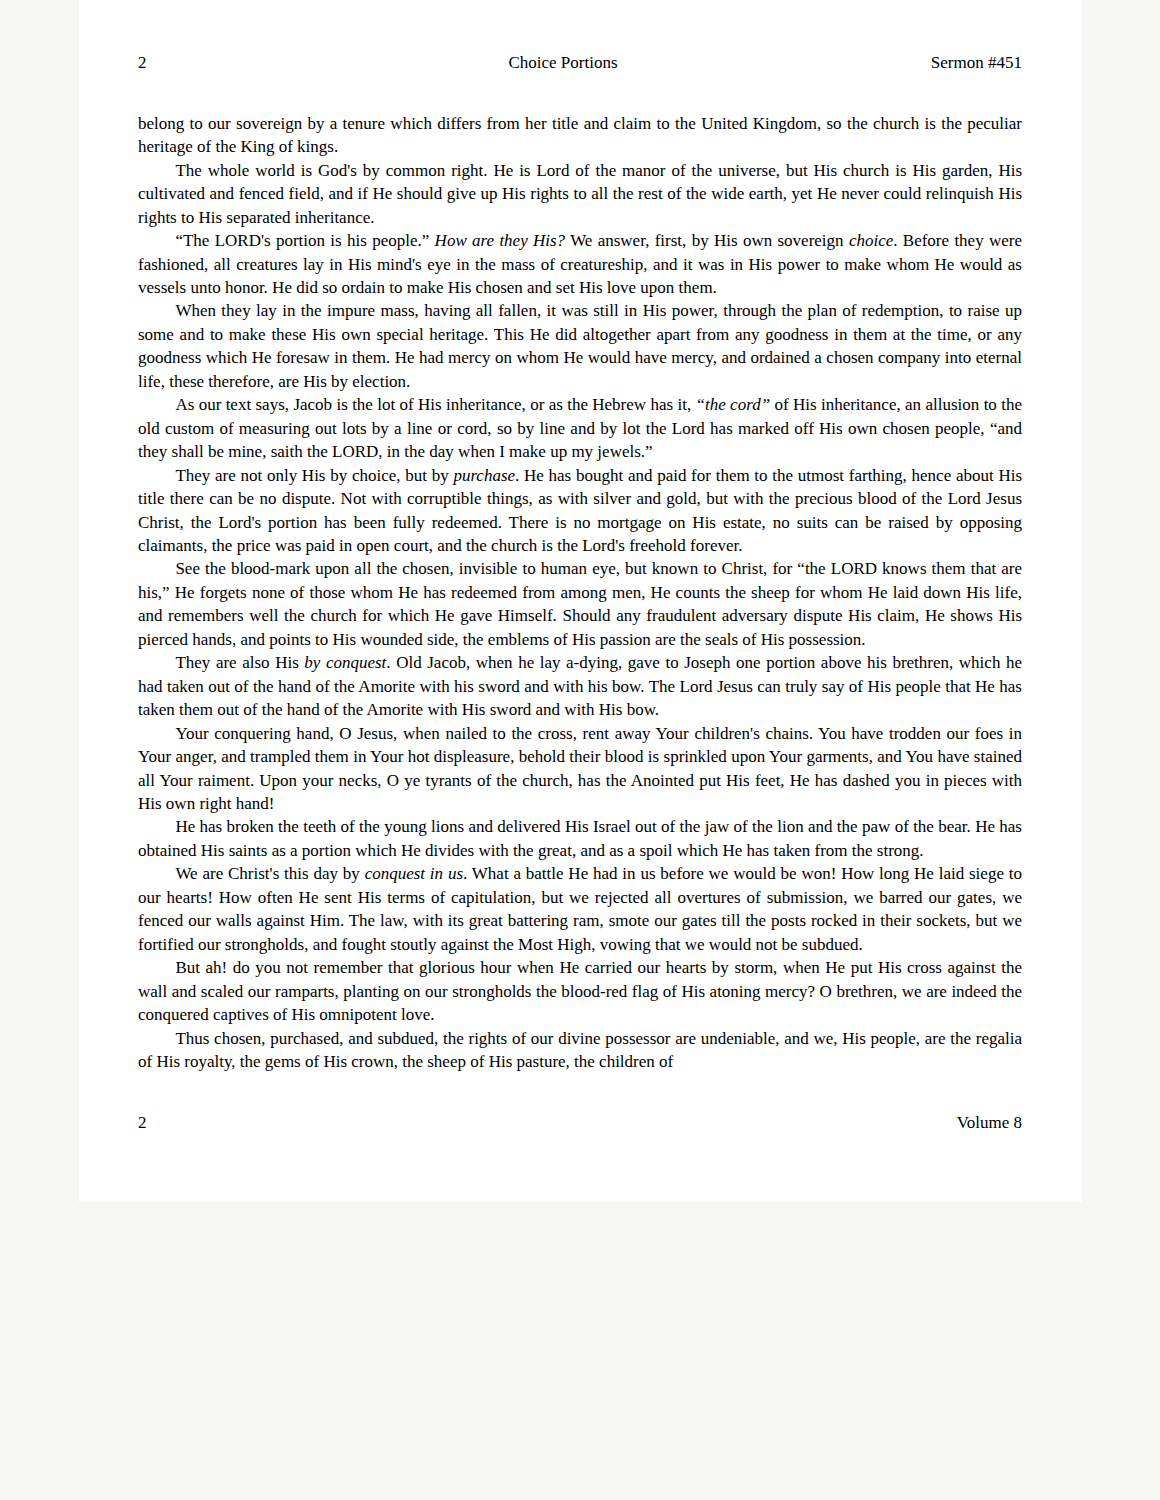2
Choice Portions
Sermon #451
belong to our sovereign by a tenure which differs from her title and claim to the United Kingdom, so the church is the peculiar heritage of the King of kings.
The whole world is God's by common right. He is Lord of the manor of the universe, but His church is His garden, His cultivated and fenced field, and if He should give up His rights to all the rest of the wide earth, yet He never could relinquish His rights to His separated inheritance.
“The LORD's portion is his people.” How are they His? We answer, first, by His own sovereign choice. Before they were fashioned, all creatures lay in His mind's eye in the mass of creatureship, and it was in His power to make whom He would as vessels unto honor. He did so ordain to make His chosen and set His love upon them.
When they lay in the impure mass, having all fallen, it was still in His power, through the plan of redemption, to raise up some and to make these His own special heritage. This He did altogether apart from any goodness in them at the time, or any goodness which He foresaw in them. He had mercy on whom He would have mercy, and ordained a chosen company into eternal life, these therefore, are His by election.
As our text says, Jacob is the lot of His inheritance, or as the Hebrew has it, “the cord” of His inheritance, an allusion to the old custom of measuring out lots by a line or cord, so by line and by lot the Lord has marked off His own chosen people, “and they shall be mine, saith the LORD, in the day when I make up my jewels.”
They are not only His by choice, but by purchase. He has bought and paid for them to the utmost farthing, hence about His title there can be no dispute. Not with corruptible things, as with silver and gold, but with the precious blood of the Lord Jesus Christ, the Lord's portion has been fully redeemed. There is no mortgage on His estate, no suits can be raised by opposing claimants, the price was paid in open court, and the church is the Lord's freehold forever.
See the blood-mark upon all the chosen, invisible to human eye, but known to Christ, for “the LORD knows them that are his,” He forgets none of those whom He has redeemed from among men, He counts the sheep for whom He laid down His life, and remembers well the church for which He gave Himself. Should any fraudulent adversary dispute His claim, He shows His pierced hands, and points to His wounded side, the emblems of His passion are the seals of His possession.
They are also His by conquest. Old Jacob, when he lay a-dying, gave to Joseph one portion above his brethren, which he had taken out of the hand of the Amorite with his sword and with his bow. The Lord Jesus can truly say of His people that He has taken them out of the hand of the Amorite with His sword and with His bow.
Your conquering hand, O Jesus, when nailed to the cross, rent away Your children's chains. You have trodden our foes in Your anger, and trampled them in Your hot displeasure, behold their blood is sprinkled upon Your garments, and You have stained all Your raiment. Upon your necks, O ye tyrants of the church, has the Anointed put His feet, He has dashed you in pieces with His own right hand!
He has broken the teeth of the young lions and delivered His Israel out of the jaw of the lion and the paw of the bear. He has obtained His saints as a portion which He divides with the great, and as a spoil which He has taken from the strong.
We are Christ's this day by conquest in us. What a battle He had in us before we would be won! How long He laid siege to our hearts! How often He sent His terms of capitulation, but we rejected all overtures of submission, we barred our gates, we fenced our walls against Him. The law, with its great battering ram, smote our gates till the posts rocked in their sockets, but we fortified our strongholds, and fought stoutly against the Most High, vowing that we would not be subdued.
But ah! do you not remember that glorious hour when He carried our hearts by storm, when He put His cross against the wall and scaled our ramparts, planting on our strongholds the blood-red flag of His atoning mercy? O brethren, we are indeed the conquered captives of His omnipotent love.
Thus chosen, purchased, and subdued, the rights of our divine possessor are undeniable, and we, His people, are the regalia of His royalty, the gems of His crown, the sheep of His pasture, the children of
2
Volume 8